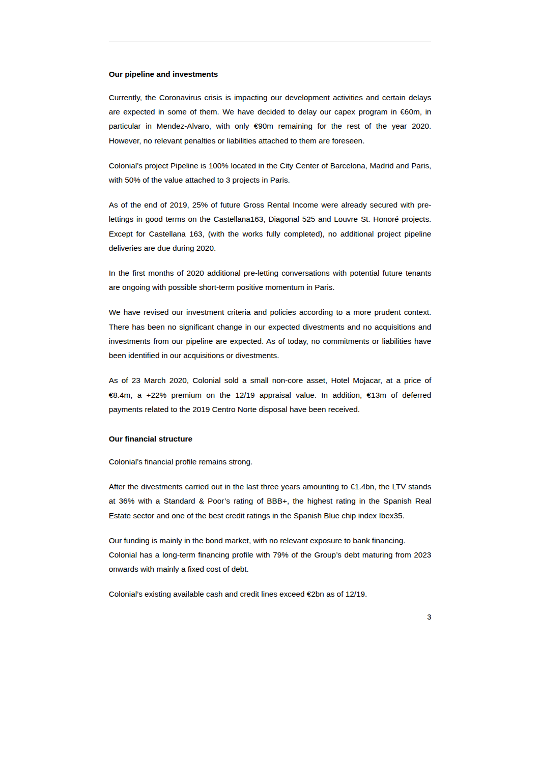Our pipeline and investments
Currently, the Coronavirus crisis is impacting our development activities and certain delays are expected in some of them. We have decided to delay our capex program in €60m, in particular in Mendez-Alvaro, with only €90m remaining for the rest of the year 2020. However, no relevant penalties or liabilities attached to them are foreseen.
Colonial’s project Pipeline is 100% located in the City Center of Barcelona, Madrid and Paris, with 50% of the value attached to 3 projects in Paris.
As of the end of 2019, 25% of future Gross Rental Income were already secured with pre-lettings in good terms on the Castellana163, Diagonal 525 and Louvre St. Honoré projects. Except for Castellana 163, (with the works fully completed), no additional project pipeline deliveries are due during 2020.
In the first months of 2020 additional pre-letting conversations with potential future tenants are ongoing with possible short-term positive momentum in Paris.
We have revised our investment criteria and policies according to a more prudent context. There has been no significant change in our expected divestments and no acquisitions and investments from our pipeline are expected. As of today, no commitments or liabilities have been identified in our acquisitions or divestments.
As of 23 March 2020, Colonial sold a small non-core asset, Hotel Mojacar, at a price of €8.4m, a +22% premium on the 12/19 appraisal value. In addition, €13m of deferred payments related to the 2019 Centro Norte disposal have been received.
Our financial structure
Colonial’s financial profile remains strong.
After the divestments carried out in the last three years amounting to €1.4bn, the LTV stands at 36% with a Standard & Poor’s rating of BBB+, the highest rating in the Spanish Real Estate sector and one of the best credit ratings in the Spanish Blue chip index Ibex35.
Our funding is mainly in the bond market, with no relevant exposure to bank financing.
Colonial has a long-term financing profile with 79% of the Group’s debt maturing from 2023 onwards with mainly a fixed cost of debt.
Colonial’s existing available cash and credit lines exceed €2bn as of 12/19.
3